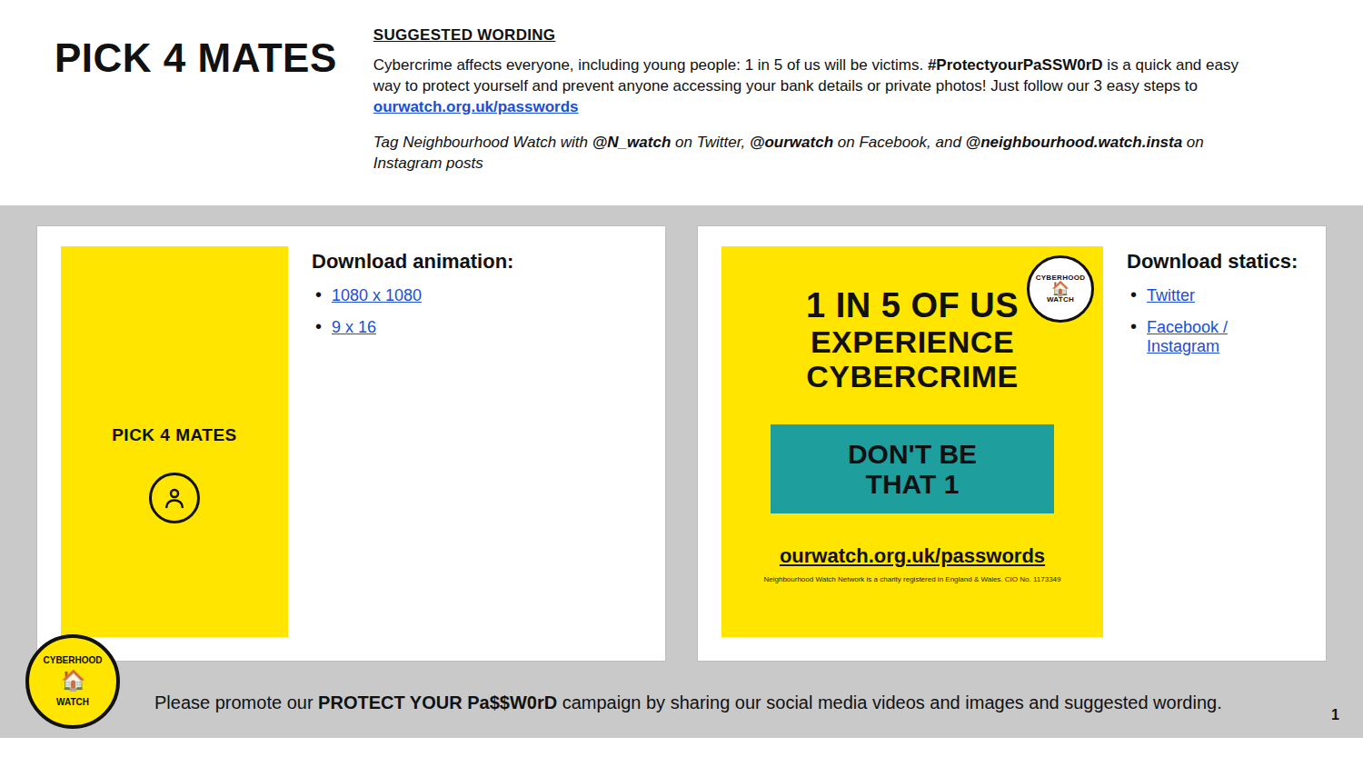PICK 4 MATES
Suggested wording
Cybercrime affects everyone, including young people: 1 in 5 of us will be victims. #ProtectyourPaSSW0rD is a quick and easy way to protect yourself and prevent anyone accessing your bank details or private photos! Just follow our 3 easy steps to ourwatch.org.uk/passwords
Tag Neighbourhood Watch with @N_watch on Twitter, @ourwatch on Facebook, and @neighbourhood.watch.insta on Instagram posts
PICK 4 MATES
Download animation:
1080 x 1080
9 x 16
CYBERHOOD 🏠 WATCH
1 IN 5 OF US
EXPERIENCE
CYBERCRIME
DON'T BE
THAT 1
ourwatch.org.uk/passwords
Neighbourhood Watch Network is a charity registered in England & Wales. CIO No. 1173349
Download statics:
Twitter
Facebook / Instagram
CYBERHOOD 🏠 WATCH
Please promote our PROTECT YOUR Pa$$W0rD campaign by sharing our social media videos and images and suggested wording. 1